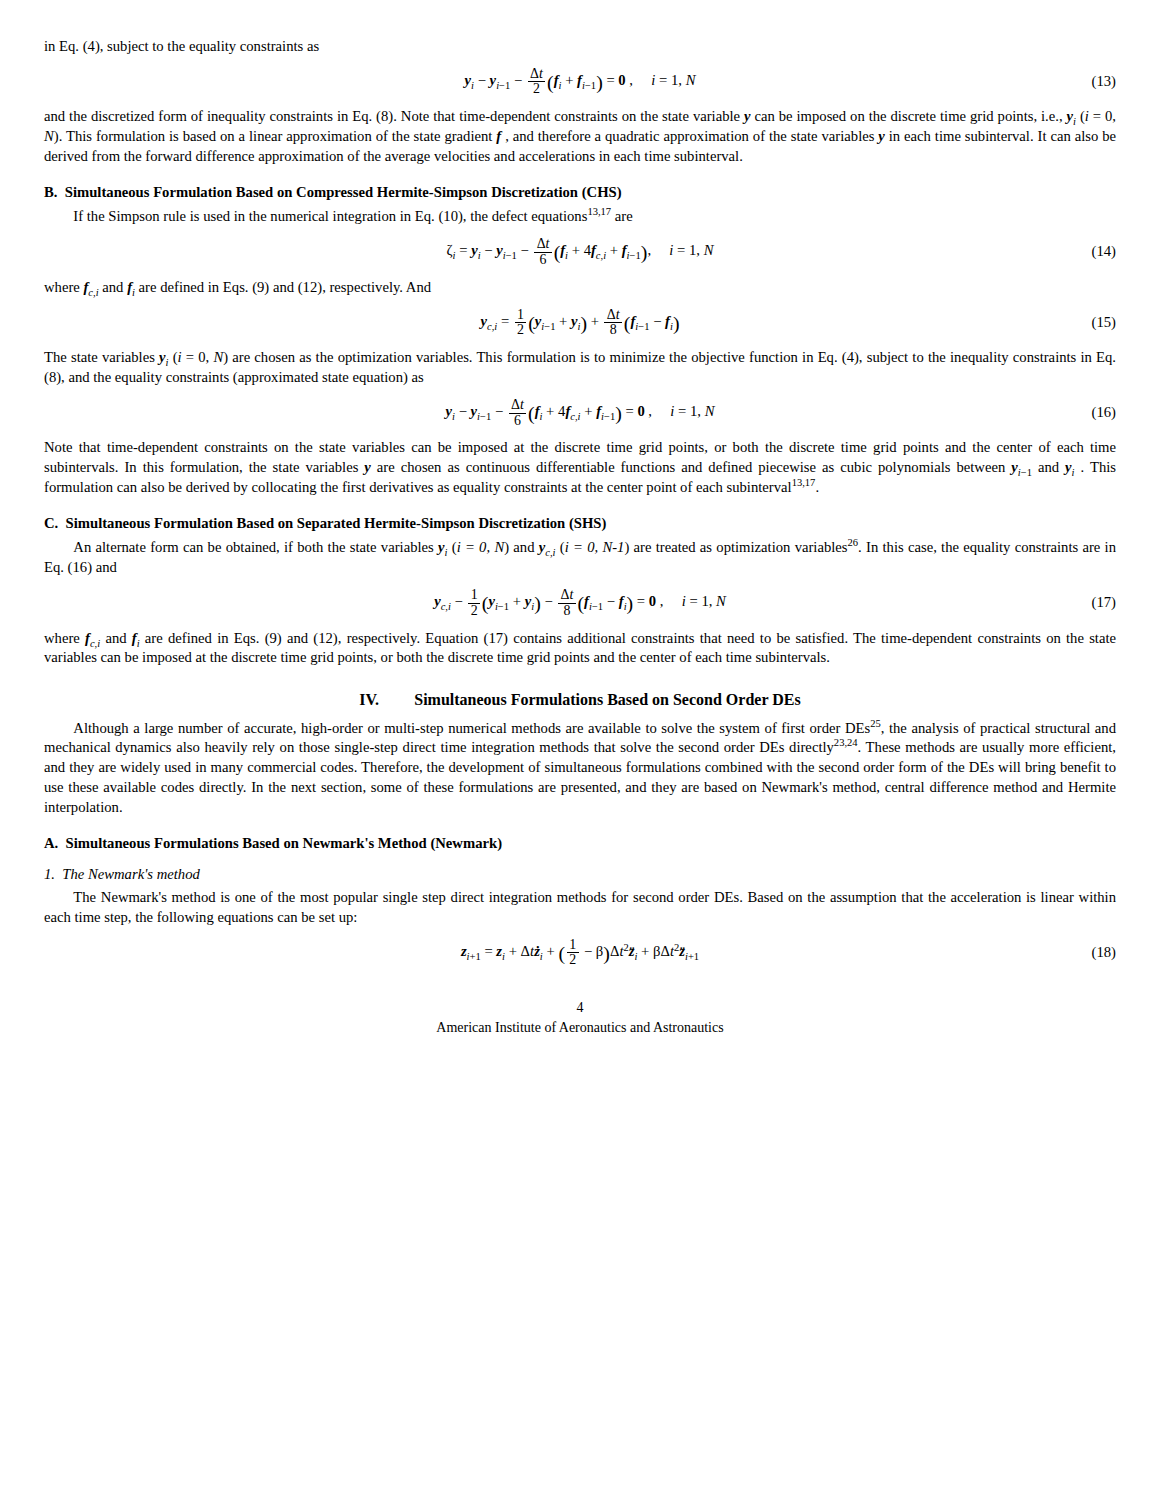in Eq. (4), subject to the equality constraints as
yi − yi−1 − Δt 2(fi + fi−1) = 0 , i = 1, N
(13)
and the discretized form of inequality constraints in Eq. (8). Note that time-dependent constraints on the state variable y can be imposed on the discrete time grid points, i.e., yi (i = 0, N). This formulation is based on a linear approximation of the state gradient f , and therefore a quadratic approximation of the state variables y in each time subinterval. It can also be derived from the forward difference approximation of the average velocities and accelerations in each time subinterval.
B. Simultaneous Formulation Based on Compressed Hermite-Simpson Discretization (CHS)
If the Simpson rule is used in the numerical integration in Eq. (10), the defect equations13,17 are
ζi = yi − yi−1 − Δt 6(fi + 4fc,i + fi−1), i = 1, N
(14)
where fc,i and fi are defined in Eqs. (9) and (12), respectively. And
yc,i = 12(yi−1 + yi) + Δt 8(fi−1 − fi)
(15)
The state variables yi (i = 0, N) are chosen as the optimization variables. This formulation is to minimize the objective function in Eq. (4), subject to the inequality constraints in Eq. (8), and the equality constraints (approximated state equation) as
yi − yi−1 − Δt 6(fi + 4fc,i + fi−1) = 0 , i = 1, N
(16)
Note that time-dependent constraints on the state variables can be imposed at the discrete time grid points, or both the discrete time grid points and the center of each time subintervals. In this formulation, the state variables y are chosen as continuous differentiable functions and defined piecewise as cubic polynomials between yi−1 and yi . This formulation can also be derived by collocating the first derivatives as equality constraints at the center point of each subinterval13,17.
C. Simultaneous Formulation Based on Separated Hermite-Simpson Discretization (SHS)
An alternate form can be obtained, if both the state variables yi (i = 0, N) and yc,i (i = 0, N-1) are treated as optimization variables26. In this case, the equality constraints are in Eq. (16) and
yc,i − 12(yi−1 + yi) − Δt 8(fi−1 − fi) = 0 , i = 1, N
(17)
where fc,i and fi are defined in Eqs. (9) and (12), respectively. Equation (17) contains additional constraints that need to be satisfied. The time-dependent constraints on the state variables can be imposed at the discrete time grid points, or both the discrete time grid points and the center of each time subintervals.
IV. Simultaneous Formulations Based on Second Order DEs
Although a large number of accurate, high-order or multi-step numerical methods are available to solve the system of first order DEs25, the analysis of practical structural and mechanical dynamics also heavily rely on those single-step direct time integration methods that solve the second order DEs directly23,24. These methods are usually more efficient, and they are widely used in many commercial codes. Therefore, the development of simultaneous formulations combined with the second order form of the DEs will bring benefit to use these available codes directly. In the next section, some of these formulations are presented, and they are based on Newmark's method, central difference method and Hermite interpolation.
A. Simultaneous Formulations Based on Newmark's Method (Newmark)
1. The Newmark's method
The Newmark's method is one of the most popular single step direct integration methods for second order DEs. Based on the assumption that the acceleration is linear within each time step, the following equations can be set up:
zi+1 = zi + Δtżi + (12 − β) Δt2z̈i + βΔt2z̈i+1
(18)
4 American Institute of Aeronautics and Astronautics